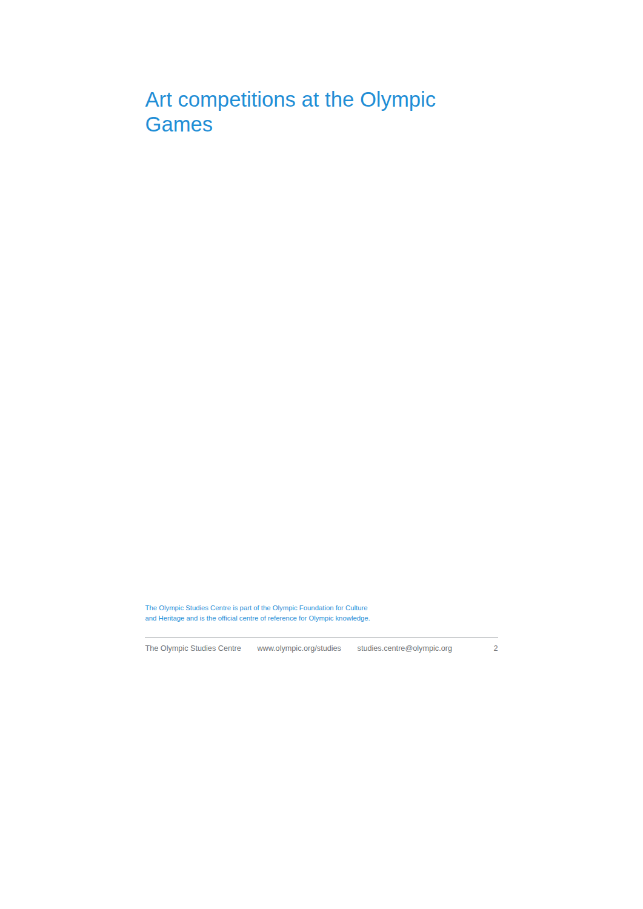Art competitions at the Olympic Games
The Olympic Studies Centre is part of the Olympic Foundation for Culture
and Heritage and is the official centre of reference for Olympic knowledge.
The Olympic Studies Centre
www.olympic.org/studies
studies.centre@olympic.org 2